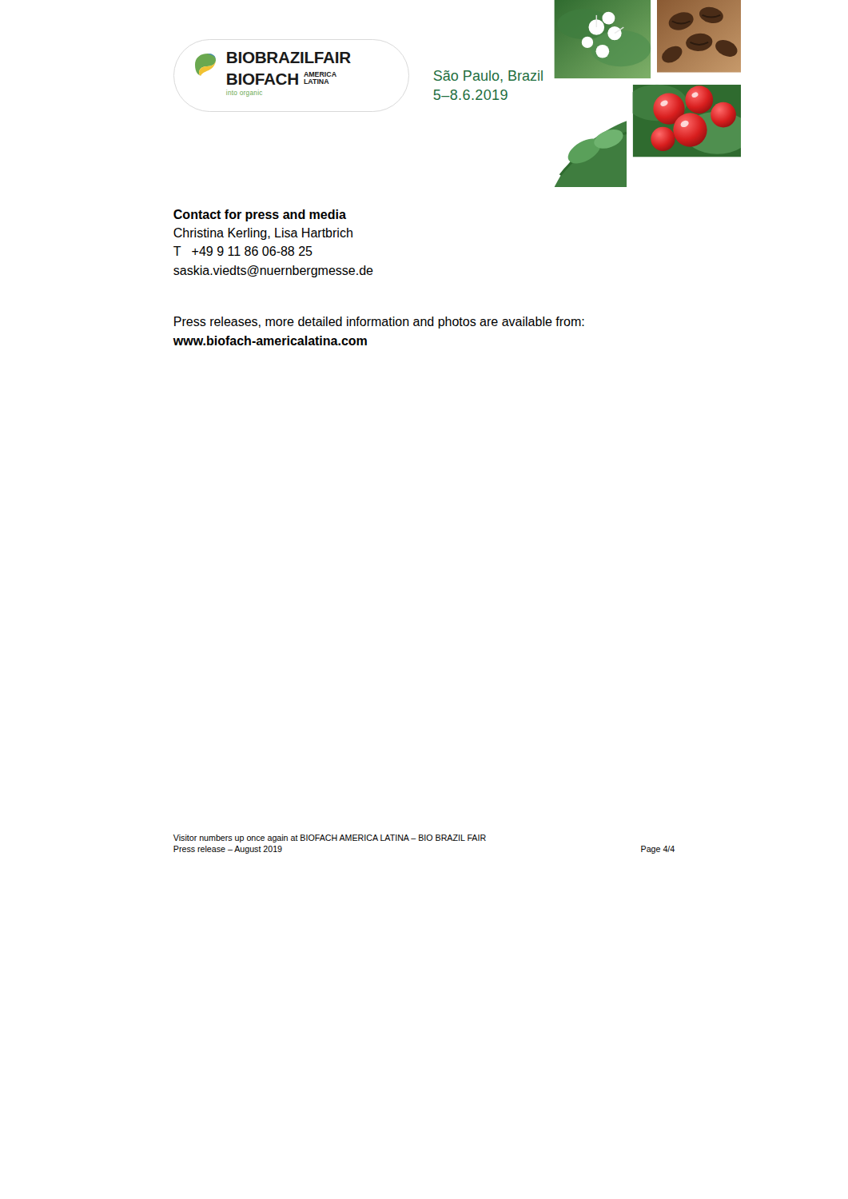BIOBRAZILFAIR
BIOFACH AMERICA
LATINA
into organic
São Paulo, Brazil
5–8.6.2019
Contact for press and media
Christina Kerling, Lisa Hartbrich
T +49 9 11 86 06-88 25
saskia.viedts@nuernbergmesse.de
Press releases, more detailed information and photos are available from:
www.biofach-americalatina.com
Visitor numbers up once again at BIOFACH AMERICA LATINA – BIO BRAZIL FAIR
Press release – August 2019 Page 4/4